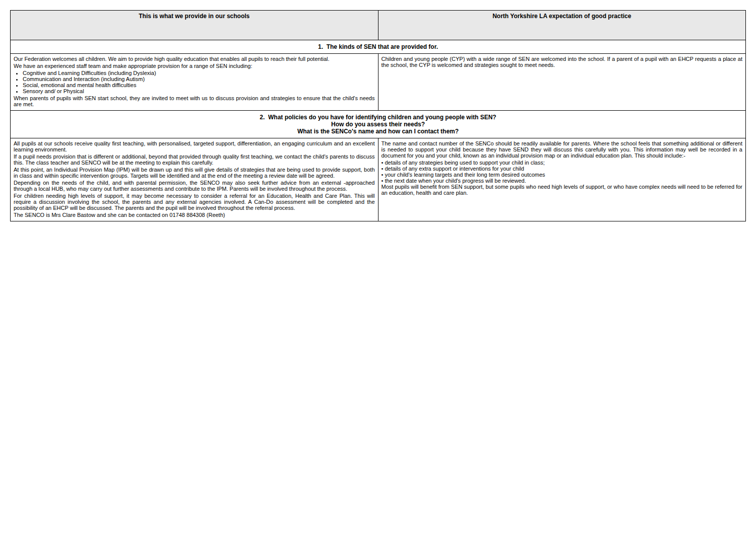| This is what we provide in our schools | North Yorkshire LA expectation of good practice |
| --- | --- |
| 1. The kinds of SEN that are provided for. |
| Our Federation welcomes all children. We aim to provide high quality education that enables all pupils to reach their full potential. We have an experienced staff team and make appropriate provision for a range of SEN including: Cognitive and Learning Difficulties (including Dyslexia) Communication and Interaction (including Autism) Social, emotional and mental health difficulties Sensory and/ or Physical When parents of pupils with SEN start school, they are invited to meet with us to discuss provision and strategies to ensure that the child's needs are met. | Children and young people (CYP) with a wide range of SEN are welcomed into the school. If a parent of a pupil with an EHCP requests a place at the school, the CYP is welcomed and strategies sought to meet needs. |
| 2. What policies do you have for identifying children and young people with SEN? How do you assess their needs? What is the SENCo's name and how can I contact them? |
| All pupils at our schools receive quality first teaching, with personalised, targeted support, differentiation, an engaging curriculum and an excellent learning environment. If a pupil needs provision that is different or additional, beyond that provided through quality first teaching, we contact the child's parents to discuss this. The class teacher and SENCO will be at the meeting to explain this carefully. At this point, an Individual Provision Map (IPM) will be drawn up and this will give details of strategies that are being used to provide support, both in class and within specific intervention groups. Targets will be identified and at the end of the meeting a review date will be agreed. Depending on the needs of the child, and with parental permission, the SENCO may also seek further advice from an external -approached through a local HUB, who may carry out further assessments and contribute to the IPM. Parents will be involved throughout the process. For children needing high levels of support, it may become necessary to consider a referral for an Education, Health and Care Plan. This will require a discussion involving the school, the parents and any external agencies involved. A Can-Do assessment will be completed and the possibility of an EHCP will be discussed. The parents and the pupil will be involved throughout the referral process. The SENCO is Mrs Clare Bastow and she can be contacted on 01748 884308 (Reeth) | The name and contact number of the SENCo should be readily available for parents. Where the school feels that something additional or different is needed to support your child because they have SEND they will discuss this carefully with you. This information may well be recorded in a document for you and your child, known as an individual provision map or an individual education plan. This should include:- • details of any strategies being used to support your child in class; • details of any extra support or interventions for your child • your child's learning targets and their long term desired outcomes • the next date when your child's progress will be reviewed. Most pupils will benefit from SEN support, but some pupils who need high levels of support, or who have complex needs will need to be referred for an education, health and care plan. |